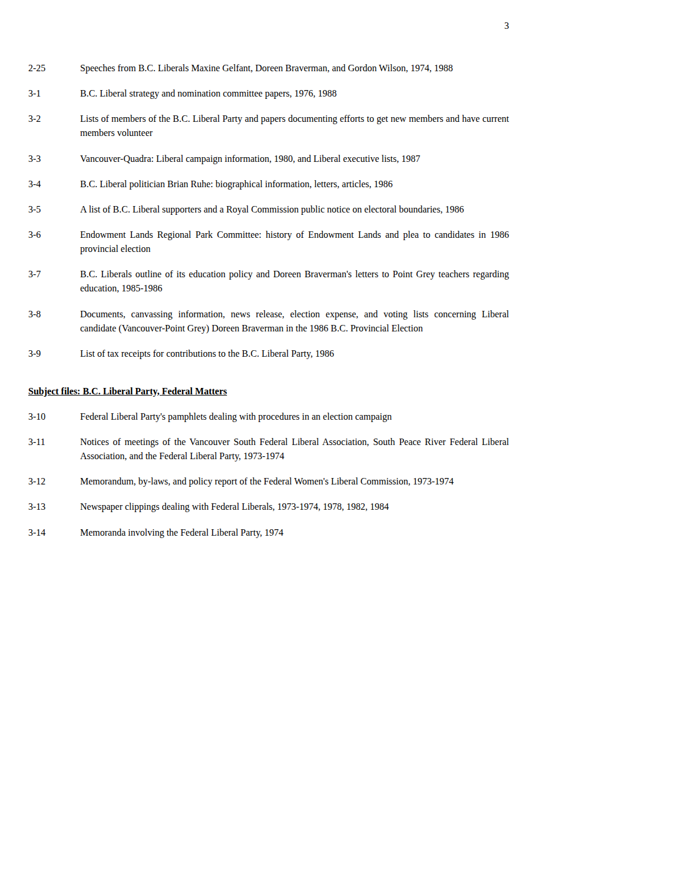3
2-25
Speeches from B.C. Liberals Maxine Gelfant, Doreen Braverman, and Gordon Wilson, 1974, 1988
3-1
B.C. Liberal strategy and nomination committee papers, 1976, 1988
3-2
Lists of members of the B.C. Liberal Party and papers documenting efforts to get new members and have current members volunteer
3-3
Vancouver-Quadra: Liberal campaign information, 1980, and Liberal executive lists, 1987
3-4
B.C. Liberal politician Brian Ruhe: biographical information, letters, articles, 1986
3-5
A list of B.C. Liberal supporters and a Royal Commission public notice on electoral boundaries, 1986
3-6
Endowment Lands Regional Park Committee: history of Endowment Lands and plea to candidates in 1986 provincial election
3-7
B.C. Liberals outline of its education policy and Doreen Braverman's letters to Point Grey teachers regarding education, 1985-1986
3-8
Documents, canvassing information, news release, election expense, and voting lists concerning Liberal candidate (Vancouver-Point Grey) Doreen Braverman in the 1986 B.C. Provincial Election
3-9
List of tax receipts for contributions to the B.C. Liberal Party, 1986
Subject files: B.C. Liberal Party, Federal Matters
3-10
Federal Liberal Party's pamphlets dealing with procedures in an election campaign
3-11
Notices of meetings of the Vancouver South Federal Liberal Association, South Peace River Federal Liberal Association, and the Federal Liberal Party, 1973-1974
3-12
Memorandum, by-laws, and policy report of the Federal Women's Liberal Commission, 1973-1974
3-13
Newspaper clippings dealing with Federal Liberals, 1973-1974, 1978, 1982, 1984
3-14
Memoranda involving the Federal Liberal Party, 1974